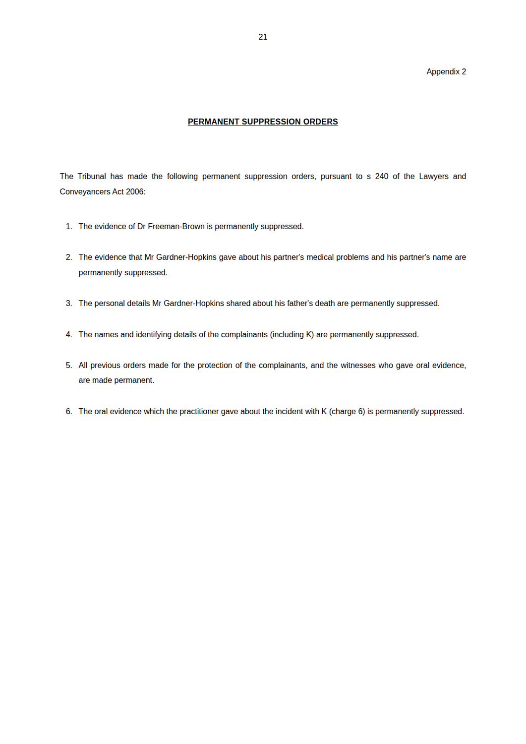21
Appendix 2
PERMANENT SUPPRESSION ORDERS
The Tribunal has made the following permanent suppression orders, pursuant to s 240 of the Lawyers and Conveyancers Act 2006:
The evidence of Dr Freeman-Brown is permanently suppressed.
The evidence that Mr Gardner-Hopkins gave about his partner's medical problems and his partner's name are permanently suppressed.
The personal details Mr Gardner-Hopkins shared about his father's death are permanently suppressed.
The names and identifying details of the complainants (including K) are permanently suppressed.
All previous orders made for the protection of the complainants, and the witnesses who gave oral evidence, are made permanent.
The oral evidence which the practitioner gave about the incident with K (charge 6) is permanently suppressed.